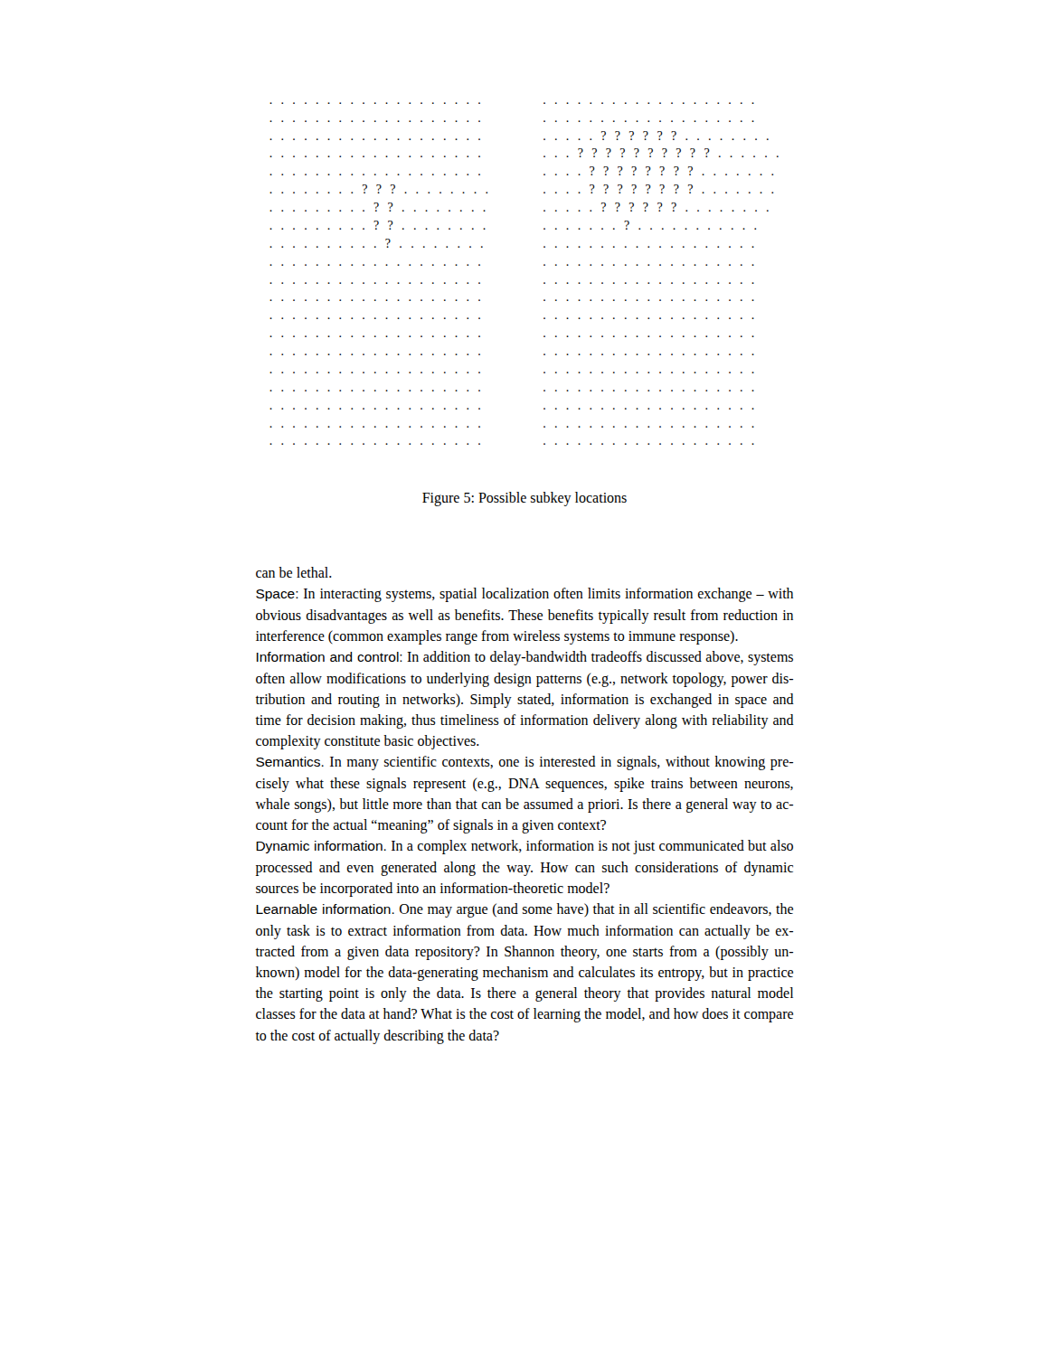. . . . . . . . . . . . . . . . . . . . . . . . . . . . . . . . . . . . . . . . . . . . . . . . . . . . . . . . . . . . . . . . . . . . . . . . . . . . . . . . . . . . . . . . . . . . . . . . . . . . . . . ? ? ? . . . . . . . . . . . . . . . . . ? ? . . . . . . . . . . . . . . . . . ? ? . . . . . . . . . . . . . . . . . . ? . . . . . . . . . . . . . . . . . . . . . . . . . . . . . . . . . . . . . . . . . . . . . . . . . . . . . . . . . . . . . . . . . . . . . . . . . . . . . . . . . . . . . . . . . . . . . . . . . . . . . . . . . . . . . . . . . . . . . . . . . . . . . . . . . . . . . . . . . . . . . . . . . . . . . . . . . . . . . . . . . . . . . . . . . . . . . . . . . . . . . . . . . . . . . . . . . . . . . . . . . . . . . . . . . . . . . . . . .
. . . . . . . . . . . . . . . . . . . . . . . . . . . . . . . . . . . . . . . . . . . ? ? ? ? ? ? . . . . . . . . . . . ? ? ? ? ? ? ? ? ? ? . . . . . . . . . . ? ? ? ? ? ? ? ? . . . . . . . . . . . ? ? ? ? ? ? ? ? . . . . . . . . . . . . ? ? ? ? ? ? . . . . . . . . . . . . . . . ? . . . . . . . . . . . . . . . . . . . . . . . . . . . . . . . . . . . . . . . . . . . . . . . . . . . . . . . . . . . . . . . . . . . . . . . . . . . . . . . . . . . . . . . . . . . . . . . . . . . . . . . . . . . . . . . . . . . . . . . . . . . . . . . . . . . . . . . . . . . . . . . . . . . . . . . . . . . . . . . . . . . . . . . . . . . . . . . . . . . . . . . . . . . . . . . . . . . . . . . . . . . . . . . . . . . . . . . . . . . . . . . . . . . . . . . . . . . . . . .
Figure 5: Possible subkey locations
can be lethal.
Space: In interacting systems, spatial localization often limits information exchange – with obvious disadvantages as well as benefits. These benefits typically result from reduction in interference (common examples range from wireless systems to immune response).
Information and control: In addition to delay-bandwidth tradeoffs discussed above, systems often allow modifications to underlying design patterns (e.g., network topology, power distribution and routing in networks). Simply stated, information is exchanged in space and time for decision making, thus timeliness of information delivery along with reliability and complexity constitute basic objectives.
Semantics. In many scientific contexts, one is interested in signals, without knowing precisely what these signals represent (e.g., DNA sequences, spike trains between neurons, whale songs), but little more than that can be assumed a priori. Is there a general way to account for the actual “meaning” of signals in a given context?
Dynamic information. In a complex network, information is not just communicated but also processed and even generated along the way. How can such considerations of dynamic sources be incorporated into an information-theoretic model?
Learnable information. One may argue (and some have) that in all scientific endeavors, the only task is to extract information from data. How much information can actually be extracted from a given data repository? In Shannon theory, one starts from a (possibly unknown) model for the data-generating mechanism and calculates its entropy, but in practice the starting point is only the data. Is there a general theory that provides natural model classes for the data at hand? What is the cost of learning the model, and how does it compare to the cost of actually describing the data?